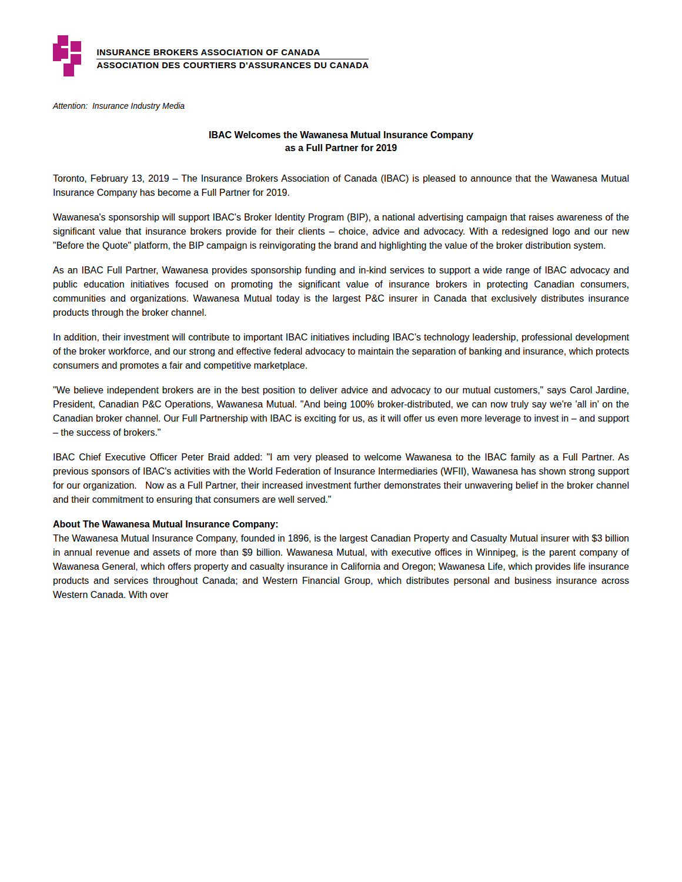INSURANCE BROKERS ASSOCIATION OF CANADA ASSOCIATION DES COURTIERS D'ASSURANCES DU CANADA
Attention: Insurance Industry Media
IBAC Welcomes the Wawanesa Mutual Insurance Company
as a Full Partner for 2019
Toronto, February 13, 2019 – The Insurance Brokers Association of Canada (IBAC) is pleased to announce that the Wawanesa Mutual Insurance Company has become a Full Partner for 2019.
Wawanesa's sponsorship will support IBAC's Broker Identity Program (BIP), a national advertising campaign that raises awareness of the significant value that insurance brokers provide for their clients – choice, advice and advocacy. With a redesigned logo and our new "Before the Quote" platform, the BIP campaign is reinvigorating the brand and highlighting the value of the broker distribution system.
As an IBAC Full Partner, Wawanesa provides sponsorship funding and in-kind services to support a wide range of IBAC advocacy and public education initiatives focused on promoting the significant value of insurance brokers in protecting Canadian consumers, communities and organizations. Wawanesa Mutual today is the largest P&C insurer in Canada that exclusively distributes insurance products through the broker channel.
In addition, their investment will contribute to important IBAC initiatives including IBAC's technology leadership, professional development of the broker workforce, and our strong and effective federal advocacy to maintain the separation of banking and insurance, which protects consumers and promotes a fair and competitive marketplace.
"We believe independent brokers are in the best position to deliver advice and advocacy to our mutual customers," says Carol Jardine, President, Canadian P&C Operations, Wawanesa Mutual. "And being 100% broker-distributed, we can now truly say we're 'all in' on the Canadian broker channel. Our Full Partnership with IBAC is exciting for us, as it will offer us even more leverage to invest in – and support – the success of brokers."
IBAC Chief Executive Officer Peter Braid added: "I am very pleased to welcome Wawanesa to the IBAC family as a Full Partner. As previous sponsors of IBAC's activities with the World Federation of Insurance Intermediaries (WFII), Wawanesa has shown strong support for our organization. Now as a Full Partner, their increased investment further demonstrates their unwavering belief in the broker channel and their commitment to ensuring that consumers are well served."
About The Wawanesa Mutual Insurance Company:
The Wawanesa Mutual Insurance Company, founded in 1896, is the largest Canadian Property and Casualty Mutual insurer with $3 billion in annual revenue and assets of more than $9 billion. Wawanesa Mutual, with executive offices in Winnipeg, is the parent company of Wawanesa General, which offers property and casualty insurance in California and Oregon; Wawanesa Life, which provides life insurance products and services throughout Canada; and Western Financial Group, which distributes personal and business insurance across Western Canada. With over